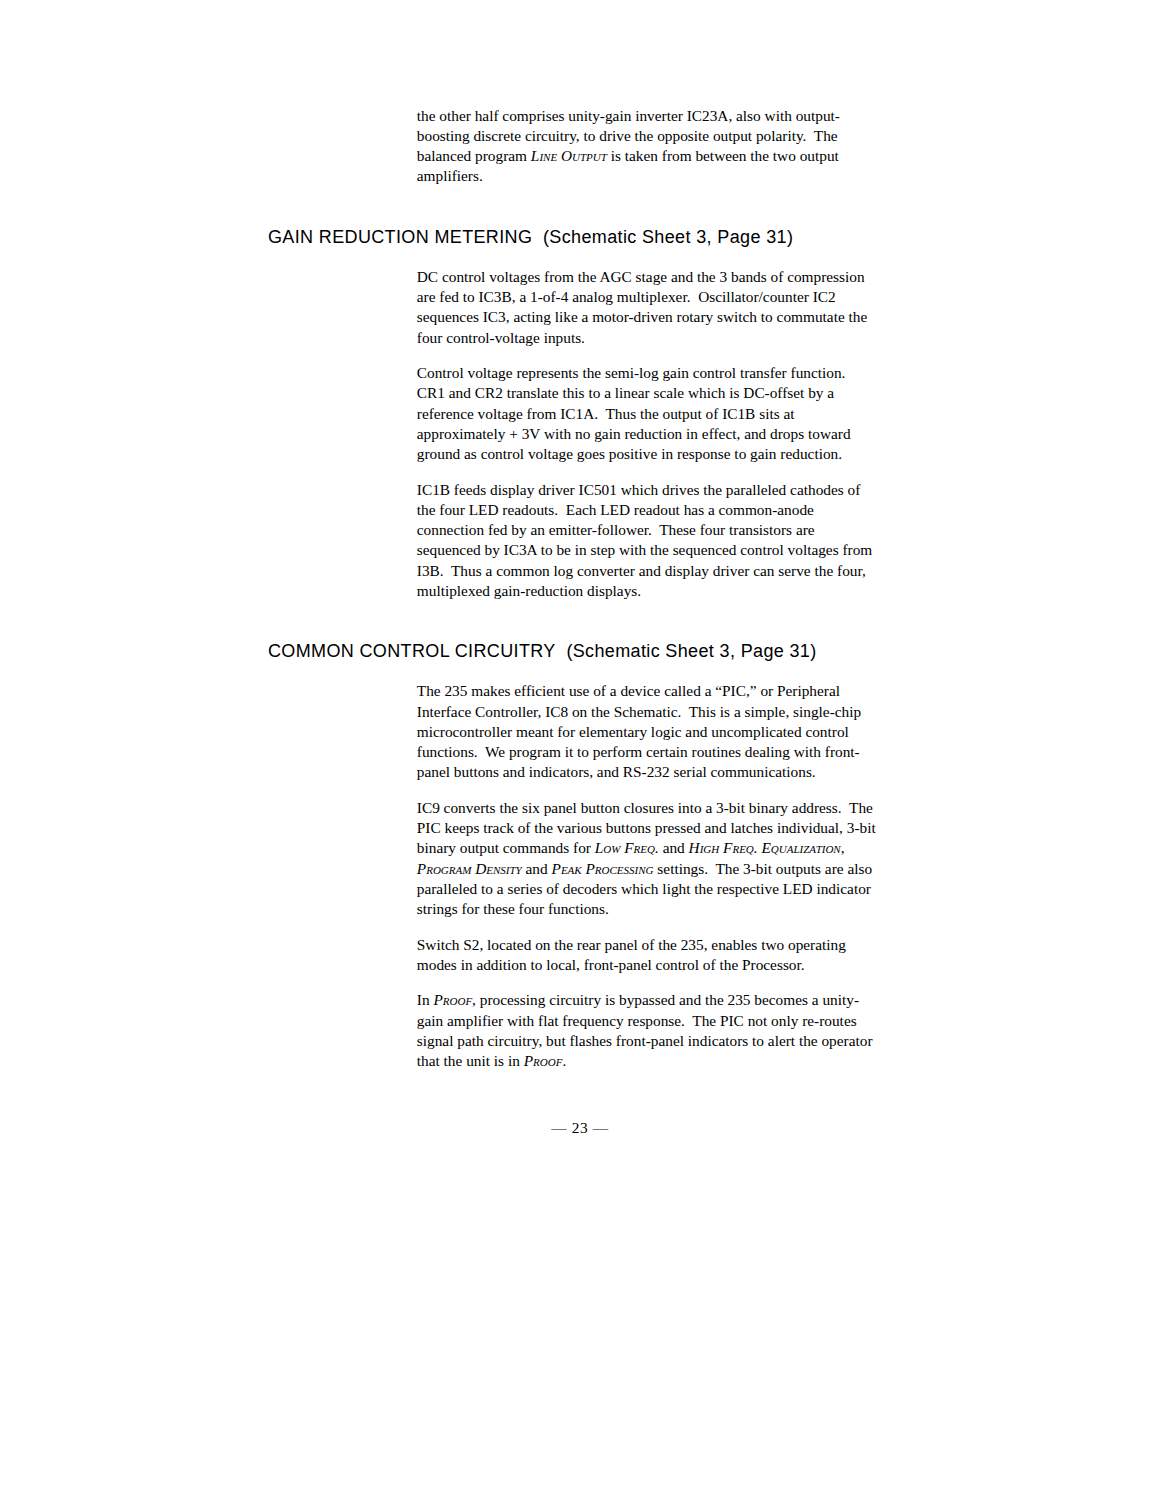the other half comprises unity-gain inverter IC23A, also with output-boosting discrete circuitry, to drive the opposite output polarity. The balanced program Line Output is taken from between the two output amplifiers.
GAIN REDUCTION METERING (Schematic Sheet 3, Page 31)
DC control voltages from the AGC stage and the 3 bands of compression are fed to IC3B, a 1-of-4 analog multiplexer. Oscillator/counter IC2 sequences IC3, acting like a motor-driven rotary switch to commutate the four control-voltage inputs.
Control voltage represents the semi-log gain control transfer function. CR1 and CR2 translate this to a linear scale which is DC-offset by a reference voltage from IC1A. Thus the output of IC1B sits at approximately + 3V with no gain reduction in effect, and drops toward ground as control voltage goes positive in response to gain reduction.
IC1B feeds display driver IC501 which drives the paralleled cathodes of the four LED readouts. Each LED readout has a common-anode connection fed by an emitter-follower. These four transistors are sequenced by IC3A to be in step with the sequenced control voltages from I3B. Thus a common log converter and display driver can serve the four, multiplexed gain-reduction displays.
COMMON CONTROL CIRCUITRY (Schematic Sheet 3, Page 31)
The 235 makes efficient use of a device called a “PIC,” or Peripheral Interface Controller, IC8 on the Schematic. This is a simple, single-chip microcontroller meant for elementary logic and uncomplicated control functions. We program it to perform certain routines dealing with front-panel buttons and indicators, and RS-232 serial communications.
IC9 converts the six panel button closures into a 3-bit binary address. The PIC keeps track of the various buttons pressed and latches individual, 3-bit binary output commands for Low Freq. and High Freq. Equalization, Program Density and Peak Processing settings. The 3-bit outputs are also paralleled to a series of decoders which light the respective LED indicator strings for these four functions.
Switch S2, located on the rear panel of the 235, enables two operating modes in addition to local, front-panel control of the Processor.
In Proof, processing circuitry is bypassed and the 235 becomes a unity-gain amplifier with flat frequency response. The PIC not only re-routes signal path circuitry, but flashes front-panel indicators to alert the operator that the unit is in Proof.
— 23 —